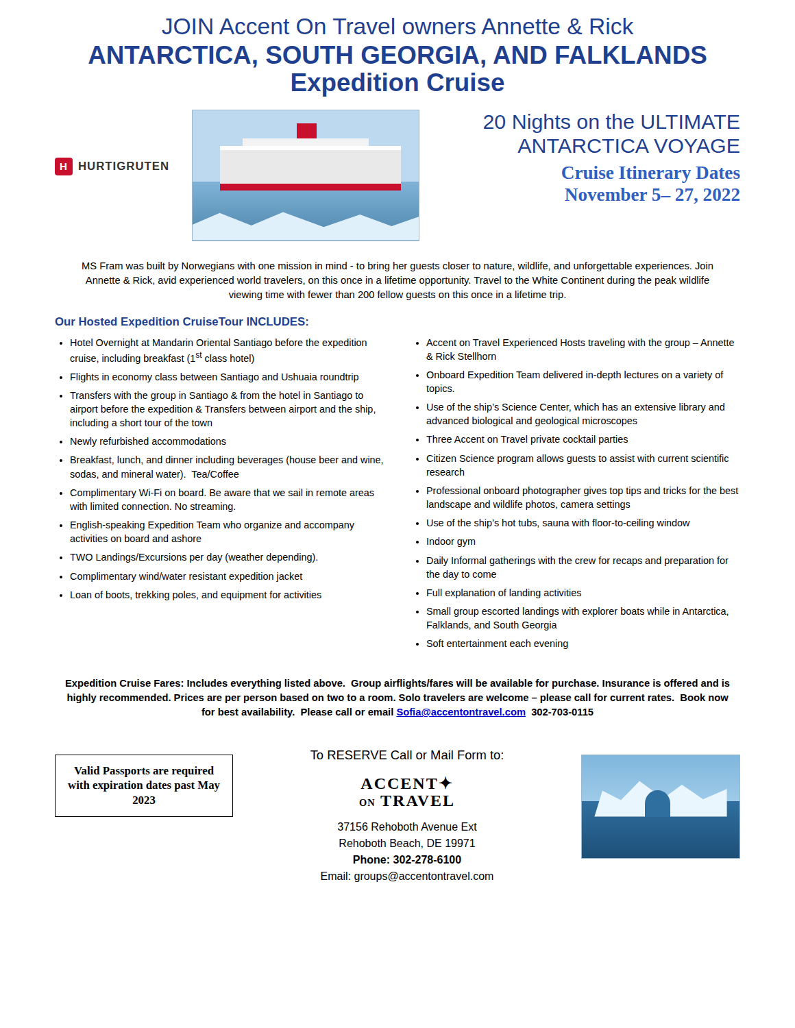JOIN Accent On Travel owners Annette & Rick
ANTARCTICA, SOUTH GEORGIA, AND FALKLANDS Expedition Cruise
H HURTIGRUTEN
20 Nights on the ULTIMATE ANTARCTICA VOYAGE
Cruise Itinerary Dates
November 5– 27, 2022
MS Fram was built by Norwegians with one mission in mind - to bring her guests closer to nature, wildlife, and unforgettable experiences. Join Annette & Rick, avid experienced world travelers, on this once in a lifetime opportunity. Travel to the White Continent during the peak wildlife viewing time with fewer than 200 fellow guests on this once in a lifetime trip.
Our Hosted Expedition CruiseTour INCLUDES:
Hotel Overnight at Mandarin Oriental Santiago before the expedition cruise, including breakfast (1st class hotel)
Flights in economy class between Santiago and Ushuaia roundtrip
Transfers with the group in Santiago & from the hotel in Santiago to airport before the expedition & Transfers between airport and the ship, including a short tour of the town
Newly refurbished accommodations
Breakfast, lunch, and dinner including beverages (house beer and wine, sodas, and mineral water). Tea/Coffee
Complimentary Wi-Fi on board. Be aware that we sail in remote areas with limited connection. No streaming.
English-speaking Expedition Team who organize and accompany activities on board and ashore
TWO Landings/Excursions per day (weather depending).
Complimentary wind/water resistant expedition jacket
Loan of boots, trekking poles, and equipment for activities
Accent on Travel Experienced Hosts traveling with the group – Annette & Rick Stellhorn
Onboard Expedition Team delivered in-depth lectures on a variety of topics.
Use of the ship’s Science Center, which has an extensive library and advanced biological and geological microscopes
Three Accent on Travel private cocktail parties
Citizen Science program allows guests to assist with current scientific research
Professional onboard photographer gives top tips and tricks for the best landscape and wildlife photos, camera settings
Use of the ship’s hot tubs, sauna with floor-to-ceiling window
Indoor gym
Daily Informal gatherings with the crew for recaps and preparation for the day to come
Full explanation of landing activities
Small group escorted landings with explorer boats while in Antarctica, Falklands, and South Georgia
Soft entertainment each evening
Expedition Cruise Fares: Includes everything listed above. Group airflights/fares will be available for purchase. Insurance is offered and is highly recommended. Prices are per person based on two to a room. Solo travelers are welcome – please call for current rates. Book now for best availability. Please call or email Sofia@accentontravel.com 302-703-0115
Valid Passports are required with expiration dates past May 2023
To RESERVE Call or Mail Form to:
ACCENT✦
ON TRAVEL
37156 Rehoboth Avenue Ext
Rehoboth Beach, DE 19971
Phone: 302-278-6100
Email: groups@accentontravel.com